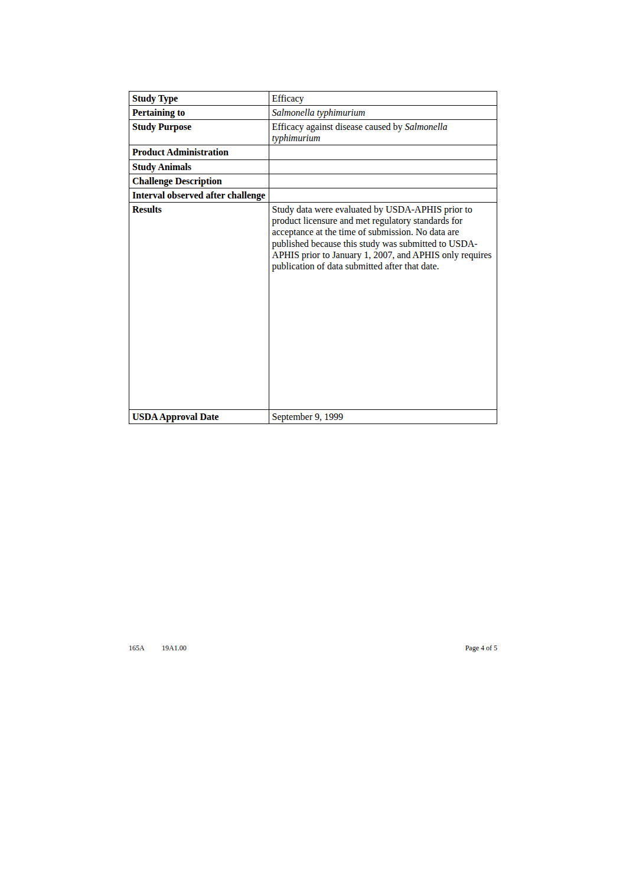| Study Type | Efficacy |
| Pertaining to | Salmonella typhimurium |
| Study Purpose | Efficacy against disease caused by Salmonella typhimurium |
| Product Administration | |
| Study Animals | |
| Challenge Description | |
| Interval observed after challenge | |
| Results | Study data were evaluated by USDA-APHIS prior to product licensure and met regulatory standards for acceptance at the time of submission. No data are published because this study was submitted to USDA-APHIS prior to January 1, 2007, and APHIS only requires publication of data submitted after that date. |
| USDA Approval Date | September 9, 1999 |
165A 19A1.00
Page 4 of 5